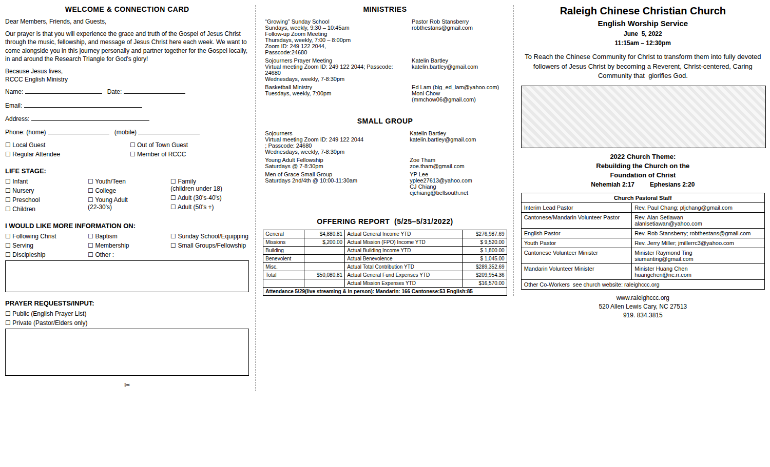Welcome & Connection Card
Dear Members, Friends, and Guests,
Our prayer is that you will experience the grace and truth of the Gospel of Jesus Christ through the music, fellowship, and message of Jesus Christ here each week. We want to come alongside you in this journey personally and partner together for the Gospel locally, in and around the Research Triangle for God's glory!
Because Jesus lives,
RCCC English Ministry
Name: Date:
Email:
Address:
Phone: (home) (mobile)
☐ Local Guest
☐ Regular Attendee
☐ Out of Town Guest
☐ Member of RCCC
Life Stage:
☐ Infant
☐ Nursery
☐ Preschool
☐ Children
☐ Youth/Teen
☐ College
☐ Young Adult
(22-30's)
☐ Family
(children under 18)
☐ Adult (30's-40's)
☐ Adult (50's +)
I Would Like More Information On:
☐ Following Christ
☐ Serving
☐ Discipleship
☐ Baptism
☐ Membership
☐ Other :
☐ Sunday School/Equipping
☐ Small Groups/Fellowship
Prayer Requests/Input:
☐ Public (English Prayer List)
☐ Private (Pastor/Elders only)
✂
Ministries
| “Growing” Sunday School Sundays, weekly, 9:30 – 10:45am Follow-up Zoom Meeting Thursdays, weekly, 7:00 – 8:00pm Zoom ID: 249 122 2044, Passcode:24680 | Pastor Rob Stansberry robthestans@gmail.com |
| Sojourners Prayer Meeting Virtual meeting Zoom ID: 249 122 2044; Passcode: 24680 Wednesdays, weekly, 7-8:30pm | Katelin Bartley katelin.bartley@gmail.com |
| Basketball Ministry Tuesdays, weekly, 7:00pm | Ed Lam (big_ed_lam@yahoo.com) Moni Chow (mmchow06@gmail.com) |
Small Group
| Sojourners Virtual meeting Zoom ID: 249 122 2044 ; Passcode: 24680 Wednesdays, weekly, 7-8:30pm | Katelin Bartley katelin.bartley@gmail.com |
| Young Adult Fellowship Saturdays @ 7-8:30pm | Zoe Tham zoe.tham@gmail.com |
| Men of Grace Small Group Saturdays 2nd/4th @ 10:00-11:30am | YP Lee yplee27613@yahoo.com CJ Chiang cjchiang@bellsouth.net |
Offering Report (5/25–5/31/2022)
| General | $4,880.81 | Actual General Income YTD | $276,987.69 |
| Missions | $,200.00 | Actual Mission (FPO) Income YTD | $ 9,520.00 |
| Building | | Actual Building Income YTD | $ 1,800.00 |
| Benevolent | | Actual Benevolence | $ 1,045.00 |
| Misc. | | Actual Total Contribution YTD | $289,352.69 |
| Total | $50,080.81 | Actual General Fund Expenses YTD | $209,954.36 |
| | | Actual Mission Expenses YTD | $16,570.00 |
Attendance 5/29(live streaming & in person): Mandarin: 166 Cantonese:53 English:85
Raleigh Chinese Christian Church
English Worship Service
June 5, 2022
11:15am – 12:30pm
To Reach the Chinese Community for Christ to transform them into fully devoted followers of Jesus Christ by becoming a Reverent, Christ-centered, Caring Community that glorifies God.
2022 Church Theme:
Rebuilding the Church on the
Foundation of Christ
Nehemiah 2:17 Ephesians 2:20
| Church Pastoral Staff |
| --- |
| Interim Lead Pastor | Rev. Paul Chang; pljchang@gmail.com |
| Cantonese/Mandarin Volunteer Pastor | Rev. Alan Setiawan alanlsetiawan@yahoo.com |
| English Pastor | Rev. Rob Stansberry; robthestans@gmail.com |
| Youth Pastor | Rev. Jerry Miller; jmillerrc3@yahoo.com |
| Cantonese Volunteer Minister | Minister Raymond Ting siumanting@gmail.com |
| Mandarin Volunteer Minister | Minister Huang Chen huangchen@nc.rr.com |
| Other Co-Workers see church website: raleighccc.org |
www.raleighccc.org
520 Allen Lewis Cary, NC 27513
919. 834.3815